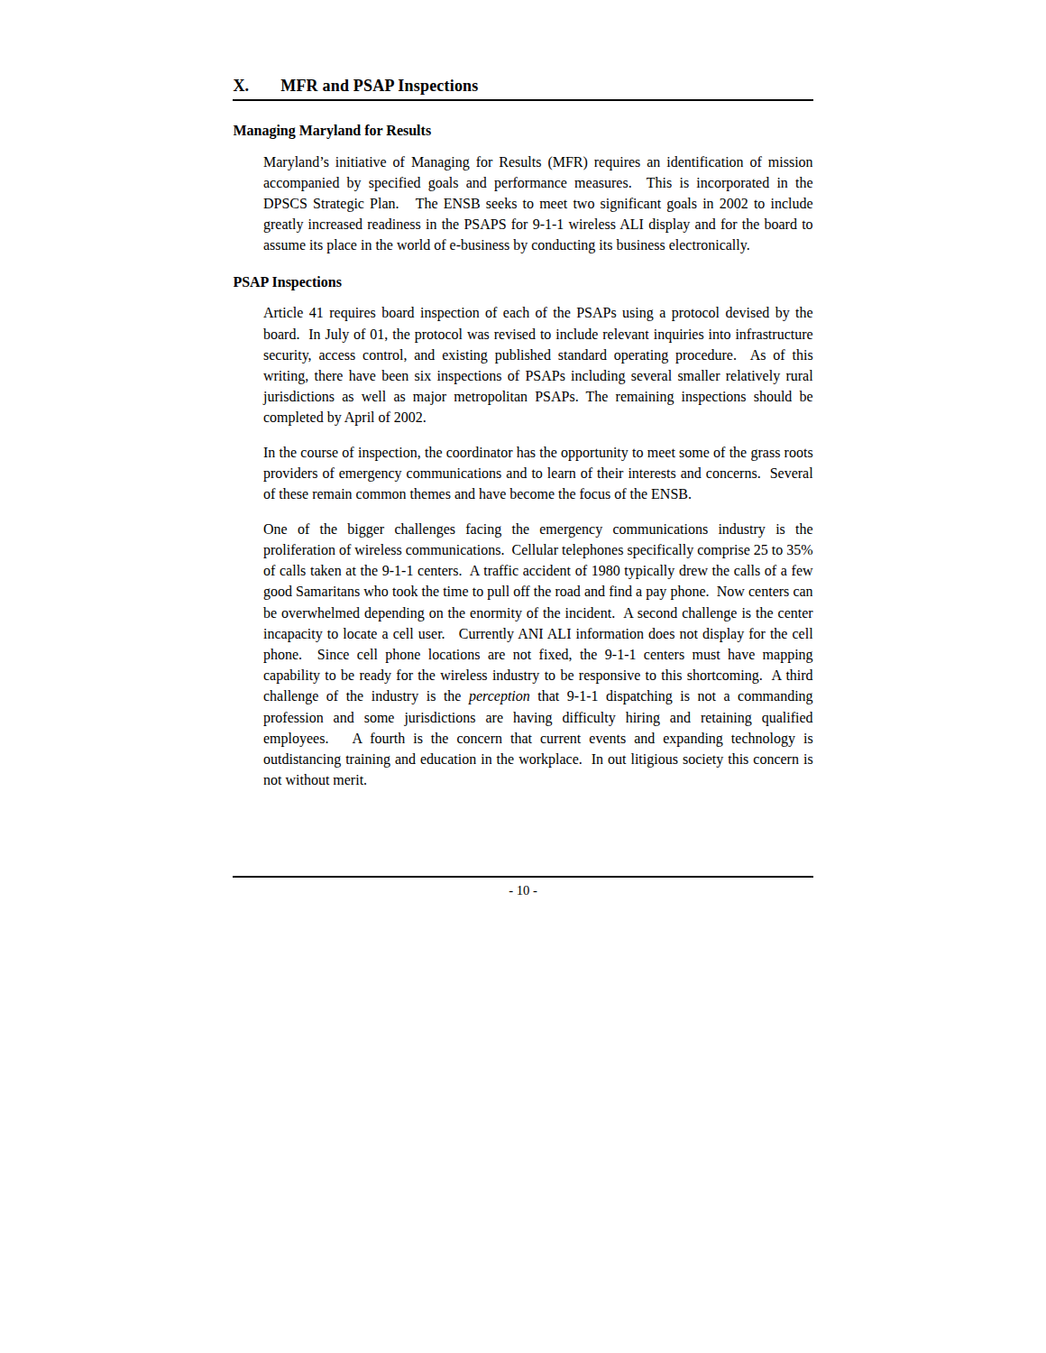X. MFR and PSAP Inspections
Managing Maryland for Results
Maryland’s initiative of Managing for Results (MFR) requires an identification of mission accompanied by specified goals and performance measures. This is incorporated in the DPSCS Strategic Plan. The ENSB seeks to meet two significant goals in 2002 to include greatly increased readiness in the PSAPS for 9-1-1 wireless ALI display and for the board to assume its place in the world of e-business by conducting its business electronically.
PSAP Inspections
Article 41 requires board inspection of each of the PSAPs using a protocol devised by the board. In July of 01, the protocol was revised to include relevant inquiries into infrastructure security, access control, and existing published standard operating procedure. As of this writing, there have been six inspections of PSAPs including several smaller relatively rural jurisdictions as well as major metropolitan PSAPs. The remaining inspections should be completed by April of 2002.
In the course of inspection, the coordinator has the opportunity to meet some of the grass roots providers of emergency communications and to learn of their interests and concerns. Several of these remain common themes and have become the focus of the ENSB.
One of the bigger challenges facing the emergency communications industry is the proliferation of wireless communications. Cellular telephones specifically comprise 25 to 35% of calls taken at the 9-1-1 centers. A traffic accident of 1980 typically drew the calls of a few good Samaritans who took the time to pull off the road and find a pay phone. Now centers can be overwhelmed depending on the enormity of the incident. A second challenge is the center incapacity to locate a cell user. Currently ANI ALI information does not display for the cell phone. Since cell phone locations are not fixed, the 9-1-1 centers must have mapping capability to be ready for the wireless industry to be responsive to this shortcoming. A third challenge of the industry is the perception that 9-1-1 dispatching is not a commanding profession and some jurisdictions are having difficulty hiring and retaining qualified employees. A fourth is the concern that current events and expanding technology is outdistancing training and education in the workplace. In out litigious society this concern is not without merit.
- 10 -